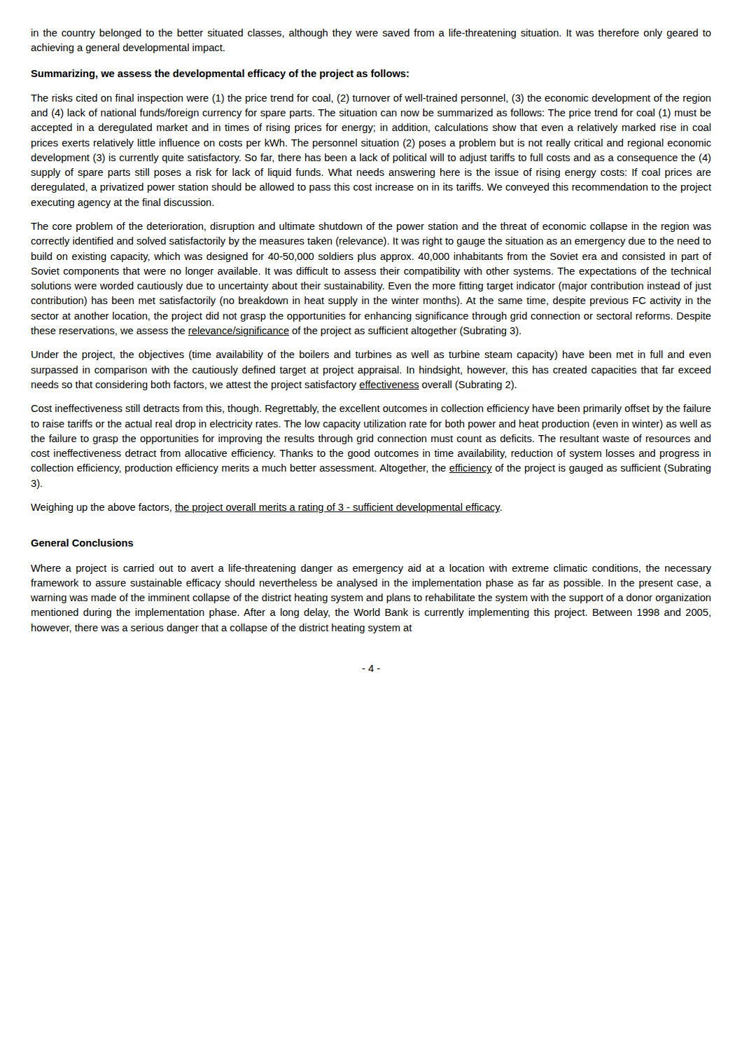in the country belonged to the better situated classes, although they were saved from a life-threatening situation. It was therefore only geared to achieving a general developmental impact.
Summarizing, we assess the developmental efficacy of the project as follows:
The risks cited on final inspection were (1) the price trend for coal, (2) turnover of well-trained personnel, (3) the economic development of the region and (4) lack of national funds/foreign currency for spare parts. The situation can now be summarized as follows: The price trend for coal (1) must be accepted in a deregulated market and in times of rising prices for energy; in addition, calculations show that even a relatively marked rise in coal prices exerts relatively little influence on costs per kWh. The personnel situation (2) poses a problem but is not really critical and regional economic development (3) is currently quite satisfactory. So far, there has been a lack of political will to adjust tariffs to full costs and as a consequence the (4) supply of spare parts still poses a risk for lack of liquid funds. What needs answering here is the issue of rising energy costs: If coal prices are deregulated, a privatized power station should be allowed to pass this cost increase on in its tariffs. We conveyed this recommendation to the project executing agency at the final discussion.
The core problem of the deterioration, disruption and ultimate shutdown of the power station and the threat of economic collapse in the region was correctly identified and solved satisfactorily by the measures taken (relevance). It was right to gauge the situation as an emergency due to the need to build on existing capacity, which was designed for 40-50,000 soldiers plus approx. 40,000 inhabitants from the Soviet era and consisted in part of Soviet components that were no longer available. It was difficult to assess their compatibility with other systems. The expectations of the technical solutions were worded cautiously due to uncertainty about their sustainability. Even the more fitting target indicator (major contribution instead of just contribution) has been met satisfactorily (no breakdown in heat supply in the winter months). At the same time, despite previous FC activity in the sector at another location, the project did not grasp the opportunities for enhancing significance through grid connection or sectoral reforms. Despite these reservations, we assess the relevance/significance of the project as sufficient altogether (Subrating 3).
Under the project, the objectives (time availability of the boilers and turbines as well as turbine steam capacity) have been met in full and even surpassed in comparison with the cautiously defined target at project appraisal. In hindsight, however, this has created capacities that far exceed needs so that considering both factors, we attest the project satisfactory effectiveness overall (Subrating 2).
Cost ineffectiveness still detracts from this, though. Regrettably, the excellent outcomes in collection efficiency have been primarily offset by the failure to raise tariffs or the actual real drop in electricity rates. The low capacity utilization rate for both power and heat production (even in winter) as well as the failure to grasp the opportunities for improving the results through grid connection must count as deficits. The resultant waste of resources and cost ineffectiveness detract from allocative efficiency. Thanks to the good outcomes in time availability, reduction of system losses and progress in collection efficiency, production efficiency merits a much better assessment. Altogether, the efficiency of the project is gauged as sufficient (Subrating 3).
Weighing up the above factors, the project overall merits a rating of 3 - sufficient developmental efficacy.
General Conclusions
Where a project is carried out to avert a life-threatening danger as emergency aid at a location with extreme climatic conditions, the necessary framework to assure sustainable efficacy should nevertheless be analysed in the implementation phase as far as possible. In the present case, a warning was made of the imminent collapse of the district heating system and plans to rehabilitate the system with the support of a donor organization mentioned during the implementation phase. After a long delay, the World Bank is currently implementing this project. Between 1998 and 2005, however, there was a serious danger that a collapse of the district heating system at
- 4 -